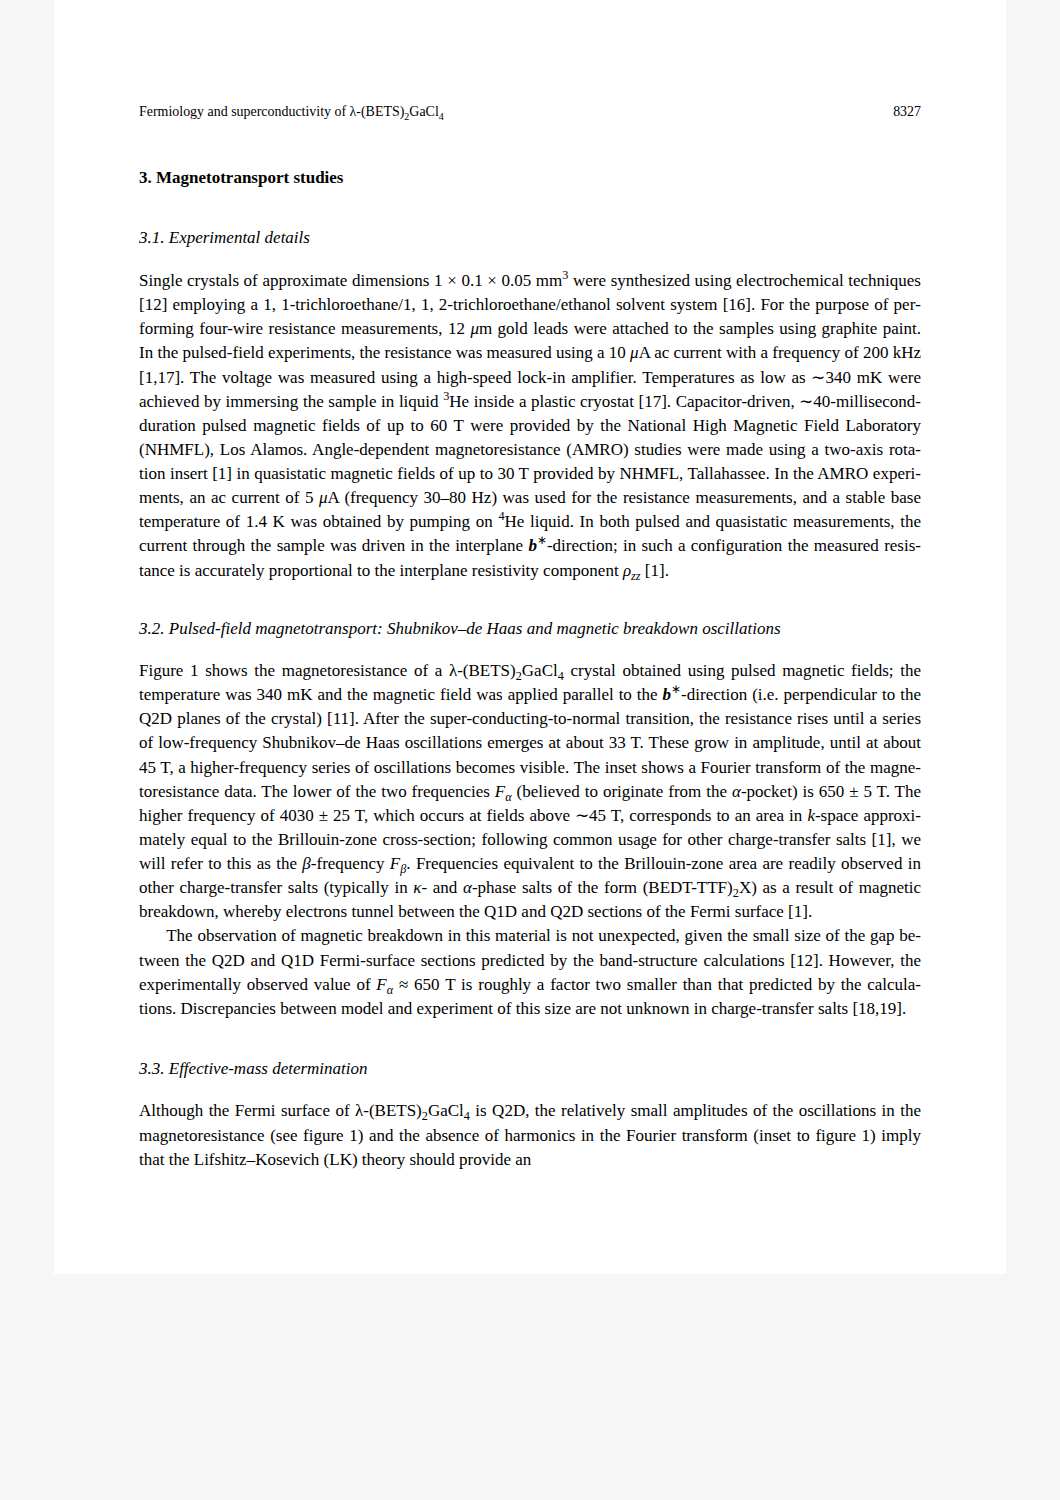Fermiology and superconductivity of λ-(BETS)2GaCl4 8327
3. Magnetotransport studies
3.1. Experimental details
Single crystals of approximate dimensions 1 × 0.1 × 0.05 mm3 were synthesized using electrochemical techniques [12] employing a 1, 1-trichloroethane/1, 1, 2-trichloroethane/ethanol solvent system [16]. For the purpose of performing four-wire resistance measurements, 12 μm gold leads were attached to the samples using graphite paint. In the pulsed-field experiments, the resistance was measured using a 10 μ A ac current with a frequency of 200 kHz [1,17]. The voltage was measured using a high-speed lock-in amplifier. Temperatures as low as ∼340 mK were achieved by immersing the sample in liquid 3He inside a plastic cryostat [17]. Capacitor-driven, ∼40-millisecond-duration pulsed magnetic fields of up to 60 T were provided by the National High Magnetic Field Laboratory (NHMFL), Los Alamos. Angle-dependent magnetoresistance (AMRO) studies were made using a two-axis rotation insert [1] in quasistatic magnetic fields of up to 30 T provided by NHMFL, Tallahassee. In the AMRO experiments, an ac current of 5 μ A (frequency 30–80 Hz) was used for the resistance measurements, and a stable base temperature of 1.4 K was obtained by pumping on 4He liquid. In both pulsed and quasistatic measurements, the current through the sample was driven in the interplane b∗-direction; in such a configuration the measured resistance is accurately proportional to the interplane resistivity component ρzz [1].
3.2. Pulsed-field magnetotransport: Shubnikov–de Haas and magnetic breakdown oscillations
Figure 1 shows the magnetoresistance of a λ-(BETS)2GaCl4 crystal obtained using pulsed magnetic fields; the temperature was 340 mK and the magnetic field was applied parallel to the b∗-direction (i.e. perpendicular to the Q2D planes of the crystal) [11]. After the super-conducting-to-normal transition, the resistance rises until a series of low-frequency Shubnikov–de Haas oscillations emerges at about 33 T. These grow in amplitude, until at about 45 T, a higher-frequency series of oscillations becomes visible. The inset shows a Fourier transform of the magnetoresistance data. The lower of the two frequencies Fα (believed to originate from the α-pocket) is 650 ± 5 T. The higher frequency of 4030 ± 25 T, which occurs at fields above ∼45 T, corresponds to an area in k-space approximately equal to the Brillouin-zone cross-section; following common usage for other charge-transfer salts [1], we will refer to this as the β-frequency Fβ. Frequencies equivalent to the Brillouin-zone area are readily observed in other charge-transfer salts (typically in κ- and α-phase salts of the form (BEDT-TTF)2X) as a result of magnetic breakdown, whereby electrons tunnel between the Q1D and Q2D sections of the Fermi surface [1].
The observation of magnetic breakdown in this material is not unexpected, given the small size of the gap between the Q2D and Q1D Fermi-surface sections predicted by the band-structure calculations [12]. However, the experimentally observed value of Fα ≈ 650 T is roughly a factor two smaller than that predicted by the calculations. Discrepancies between model and experiment of this size are not unknown in charge-transfer salts [18,19].
3.3. Effective-mass determination
Although the Fermi surface of λ-(BETS)2GaCl4 is Q2D, the relatively small amplitudes of the oscillations in the magnetoresistance (see figure 1) and the absence of harmonics in the Fourier transform (inset to figure 1) imply that the Lifshitz–Kosevich (LK) theory should provide an